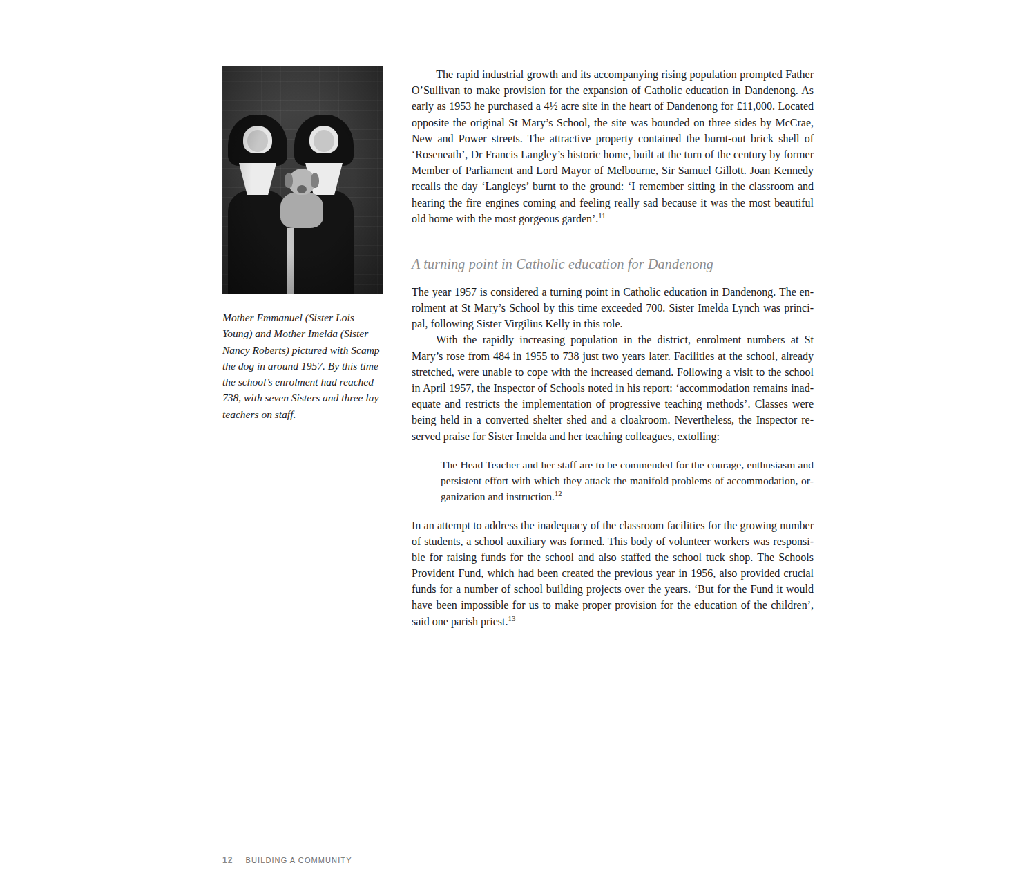Mother Emmanuel (Sister Lois Young) and Mother Imelda (Sister Nancy Roberts) pictured with Scamp the dog in around 1957. By this time the school’s enrolment had reached 738, with seven Sisters and three lay teachers on staff.
The rapid industrial growth and its accompanying rising population prompted Father O’Sullivan to make provision for the expansion of Catholic education in Dandenong. As early as 1953 he purchased a 4½ acre site in the heart of Dandenong for £11,000. Located opposite the original St Mary’s School, the site was bounded on three sides by McCrae, New and Power streets. The attractive property contained the burnt-out brick shell of ‘Roseneath’, Dr Francis Langley’s historic home, built at the turn of the century by former Member of Parliament and Lord Mayor of Melbourne, Sir Samuel Gillott. Joan Kennedy recalls the day ‘Langleys’ burnt to the ground: ‘I remember sitting in the classroom and hearing the fire engines coming and feeling really sad because it was the most beautiful old home with the most gorgeous garden’.11
A turning point in Catholic education for Dandenong
The year 1957 is considered a turning point in Catholic education in Dandenong. The enrolment at St Mary’s School by this time exceeded 700. Sister Imelda Lynch was principal, following Sister Virgilius Kelly in this role.
With the rapidly increasing population in the district, enrolment numbers at St Mary’s rose from 484 in 1955 to 738 just two years later. Facilities at the school, already stretched, were unable to cope with the increased demand. Following a visit to the school in April 1957, the Inspector of Schools noted in his report: ‘accommodation remains inadequate and restricts the implementation of progressive teaching methods’. Classes were being held in a converted shelter shed and a cloakroom. Nevertheless, the Inspector reserved praise for Sister Imelda and her teaching colleagues, extolling:
The Head Teacher and her staff are to be commended for the courage, enthusiasm and persistent effort with which they attack the manifold problems of accommodation, organization and instruction.12
In an attempt to address the inadequacy of the classroom facilities for the growing number of students, a school auxiliary was formed. This body of volunteer workers was responsible for raising funds for the school and also staffed the school tuck shop. The Schools Provident Fund, which had been created the previous year in 1956, also provided crucial funds for a number of school building projects over the years. ‘But for the Fund it would have been impossible for us to make proper provision for the education of the children’, said one parish priest.13
12 BUILDING A COMMUNITY